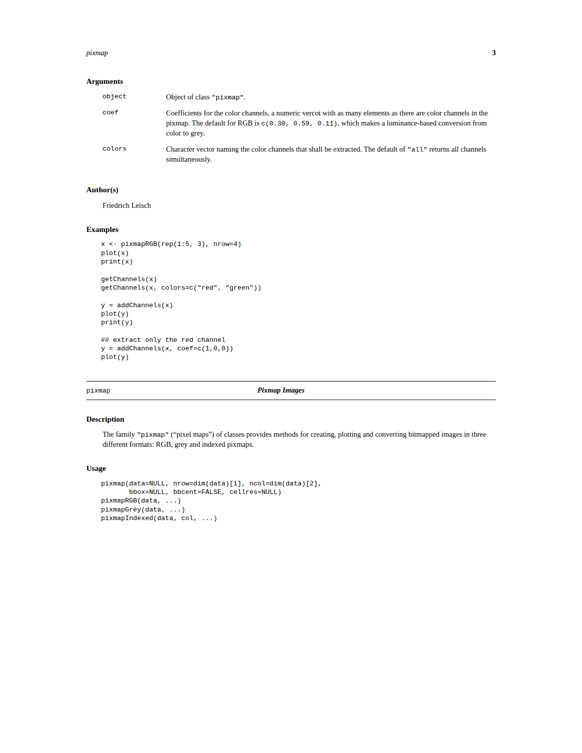pixmap 3
Arguments
| object | Object of class "pixmap" . |
| coef | Coefficients for the color channels, a numeric vercot with as many elements as there are color channels in the pixmap. The default for RGB is c(0.30, 0.59, 0.11) , which makes a luminance-based conversion from color to grey. |
| colors | Character vector naming the color channels that shall be extracted. The default of "all" returns all channels simultaneously. |
Author(s)
Friedrich Leisch
Examples
x <- pixmapRGB(rep(1:5, 3), nrow=4)
plot(x)
print(x)

getChannels(x)
getChannels(x, colors=c("red", "green"))

y = addChannels(x)
plot(y)
print(y)

## extract only the red channel
y = addChannels(x, coef=c(1,0,0))
plot(y)
pixmap Pixmap Images
Description
The family "pixmap" (“pixel maps”) of classes provides methods for creating, plotting and converting bitmapped images in three different formats: RGB, grey and indexed pixmaps.
Usage
pixmap(data=NULL, nrow=dim(data)[1], ncol=dim(data)[2],
       bbox=NULL, bbcent=FALSE, cellres=NULL)
pixmapRGB(data, ...)
pixmapGrey(data, ...)
pixmapIndexed(data, col, ...)